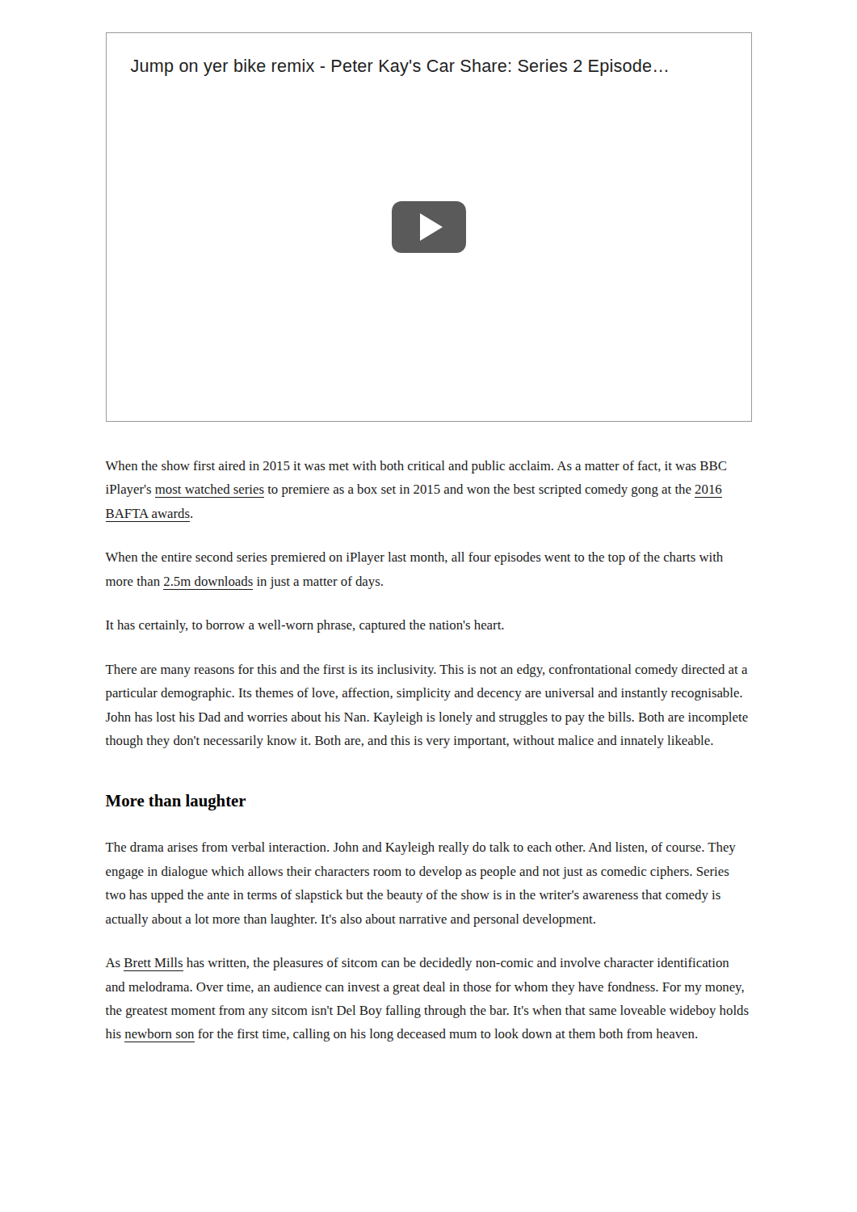Jump on yer bike remix - Peter Kay's Car Share: Series 2 Episode…
When the show first aired in 2015 it was met with both critical and public acclaim. As a matter of fact, it was BBC iPlayer's most watched series to premiere as a box set in 2015 and won the best scripted comedy gong at the 2016 BAFTA awards.
When the entire second series premiered on iPlayer last month, all four episodes went to the top of the charts with more than 2.5m downloads in just a matter of days.
It has certainly, to borrow a well-worn phrase, captured the nation's heart.
There are many reasons for this and the first is its inclusivity. This is not an edgy, confrontational comedy directed at a particular demographic. Its themes of love, affection, simplicity and decency are universal and instantly recognisable. John has lost his Dad and worries about his Nan. Kayleigh is lonely and struggles to pay the bills. Both are incomplete though they don't necessarily know it. Both are, and this is very important, without malice and innately likeable.
More than laughter
The drama arises from verbal interaction. John and Kayleigh really do talk to each other. And listen, of course. They engage in dialogue which allows their characters room to develop as people and not just as comedic ciphers. Series two has upped the ante in terms of slapstick but the beauty of the show is in the writer's awareness that comedy is actually about a lot more than laughter. It's also about narrative and personal development.
As Brett Mills has written, the pleasures of sitcom can be decidedly non-comic and involve character identification and melodrama. Over time, an audience can invest a great deal in those for whom they have fondness. For my money, the greatest moment from any sitcom isn't Del Boy falling through the bar. It's when that same loveable wideboy holds his newborn son for the first time, calling on his long deceased mum to look down at them both from heaven.